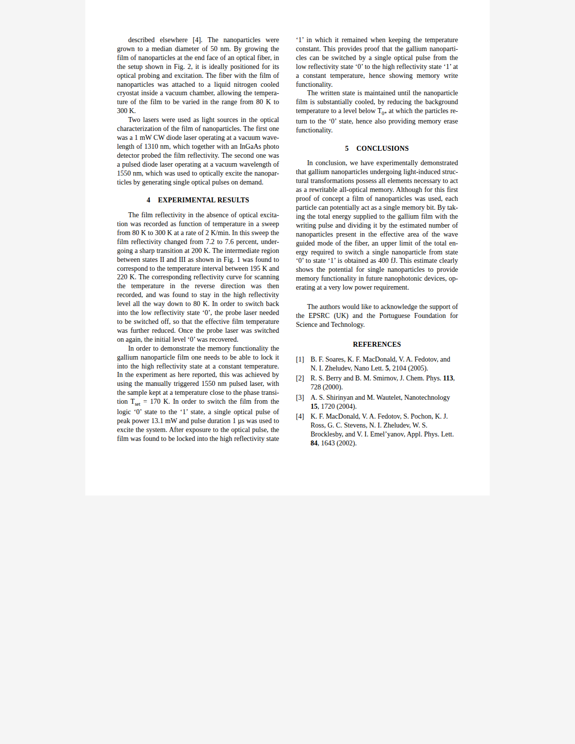described elsewhere [4]. The nanoparticles were grown to a median diameter of 50 nm. By growing the film of nanoparticles at the end face of an optical fiber, in the setup shown in Fig. 2, it is ideally positioned for its optical probing and excitation. The fiber with the film of nanoparticles was attached to a liquid nitrogen cooled cryostat inside a vacuum chamber, allowing the temperature of the film to be varied in the range from 80 K to 300 K.
Two lasers were used as light sources in the optical characterization of the film of nanoparticles. The first one was a 1 mW CW diode laser operating at a vacuum wavelength of 1310 nm, which together with an InGaAs photo detector probed the film reflectivity. The second one was a pulsed diode laser operating at a vacuum wavelength of 1550 nm, which was used to optically excite the nanoparticles by generating single optical pulses on demand.
4 Experimental Results
The film reflectivity in the absence of optical excitation was recorded as function of temperature in a sweep from 80 K to 300 K at a rate of 2 K/min. In this sweep the film reflectivity changed from 7.2 to 7.6 percent, undergoing a sharp transition at 200 K. The intermediate region between states II and III as shown in Fig. 1 was found to correspond to the temperature interval between 195 K and 220 K. The corresponding reflectivity curve for scanning the temperature in the reverse direction was then recorded, and was found to stay in the high reflectivity level all the way down to 80 K. In order to switch back into the low reflectivity state ‘0’, the probe laser needed to be switched off, so that the effective film temperature was further reduced. Once the probe laser was switched on again, the initial level ‘0’ was recovered.
In order to demonstrate the memory functionality the gallium nanoparticle film one needs to be able to lock it into the high reflectivity state at a constant temperature. In the experiment as here reported, this was achieved by using the manually triggered 1550 nm pulsed laser, with the sample kept at a temperature close to the phase transition Tset = 170 K. In order to switch the film from the logic ‘0’ state to the ‘1’ state, a single optical pulse of peak power 13.1 mW and pulse duration 1 µs was used to excite the system. After exposure to the optical pulse, the film was found to be locked into the high reflectivity state ‘1’ in which it remained when keeping the temperature constant. This provides proof that the gallium nanoparticles can be switched by a single optical pulse from the low reflectivity state ‘0’ to the high reflectivity state ‘1’ at a constant temperature, hence showing memory write functionality.
The written state is maintained until the nanoparticle film is substantially cooled, by reducing the background temperature to a level below T0* at which the particles return to the ‘0’ state, hence also providing memory erase functionality.
5 Conclusions
In conclusion, we have experimentally demonstrated that gallium nanoparticles undergoing light-induced structural transformations possess all elements necessary to act as a rewritable all-optical memory. Although for this first proof of concept a film of nanoparticles was used, each particle can potentially act as a single memory bit. By taking the total energy supplied to the gallium film with the writing pulse and dividing it by the estimated number of nanoparticles present in the effective area of the wave guided mode of the fiber, an upper limit of the total energy required to switch a single nanoparticle from state ‘0’ to state ‘1’ is obtained as 400 fJ. This estimate clearly shows the potential for single nanoparticles to provide memory functionality in future nanophotonic devices, operating at a very low power requirement.
The authors would like to acknowledge the support of the EPSRC (UK) and the Portuguese Foundation for Science and Technology.
References
[1] B. F. Soares, K. F. MacDonald, V. A. Fedotov, and N. I. Zheludev, Nano Lett. 5, 2104 (2005).
[2] R. S. Berry and B. M. Smirnov, J. Chem. Phys. 113, 728 (2000).
[3] A. S. Shirinyan and M. Wautelet, Nanotechnology 15, 1720 (2004).
[4] K. F. MacDonald, V. A. Fedotov, S. Pochon, K. J. Ross, G. C. Stevens, N. I. Zheludev, W. S. Brocklesby, and V. I. Emel’yanov, Appl. Phys. Lett. 84, 1643 (2002).